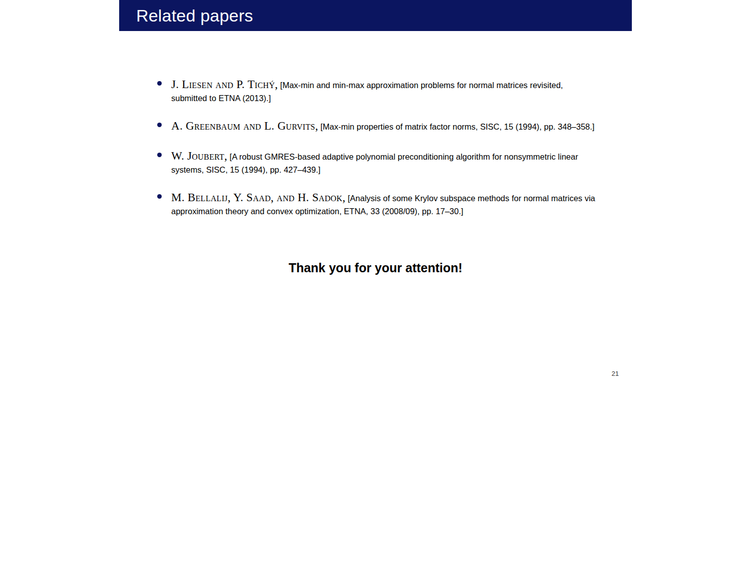Related papers
J. Liesen and P. Tichý, [Max-min and min-max approximation problems for normal matrices revisited, submitted to ETNA (2013).]
A. Greenbaum and L. Gurvits, [Max-min properties of matrix factor norms, SISC, 15 (1994), pp. 348–358.]
W. Joubert, [A robust GMRES-based adaptive polynomial preconditioning algorithm for nonsymmetric linear systems, SISC, 15 (1994), pp. 427–439.]
M. Bellalij, Y. Saad, and H. Sadok, [Analysis of some Krylov subspace methods for normal matrices via approximation theory and convex optimization, ETNA, 33 (2008/09), pp. 17–30.]
Thank you for your attention!
21